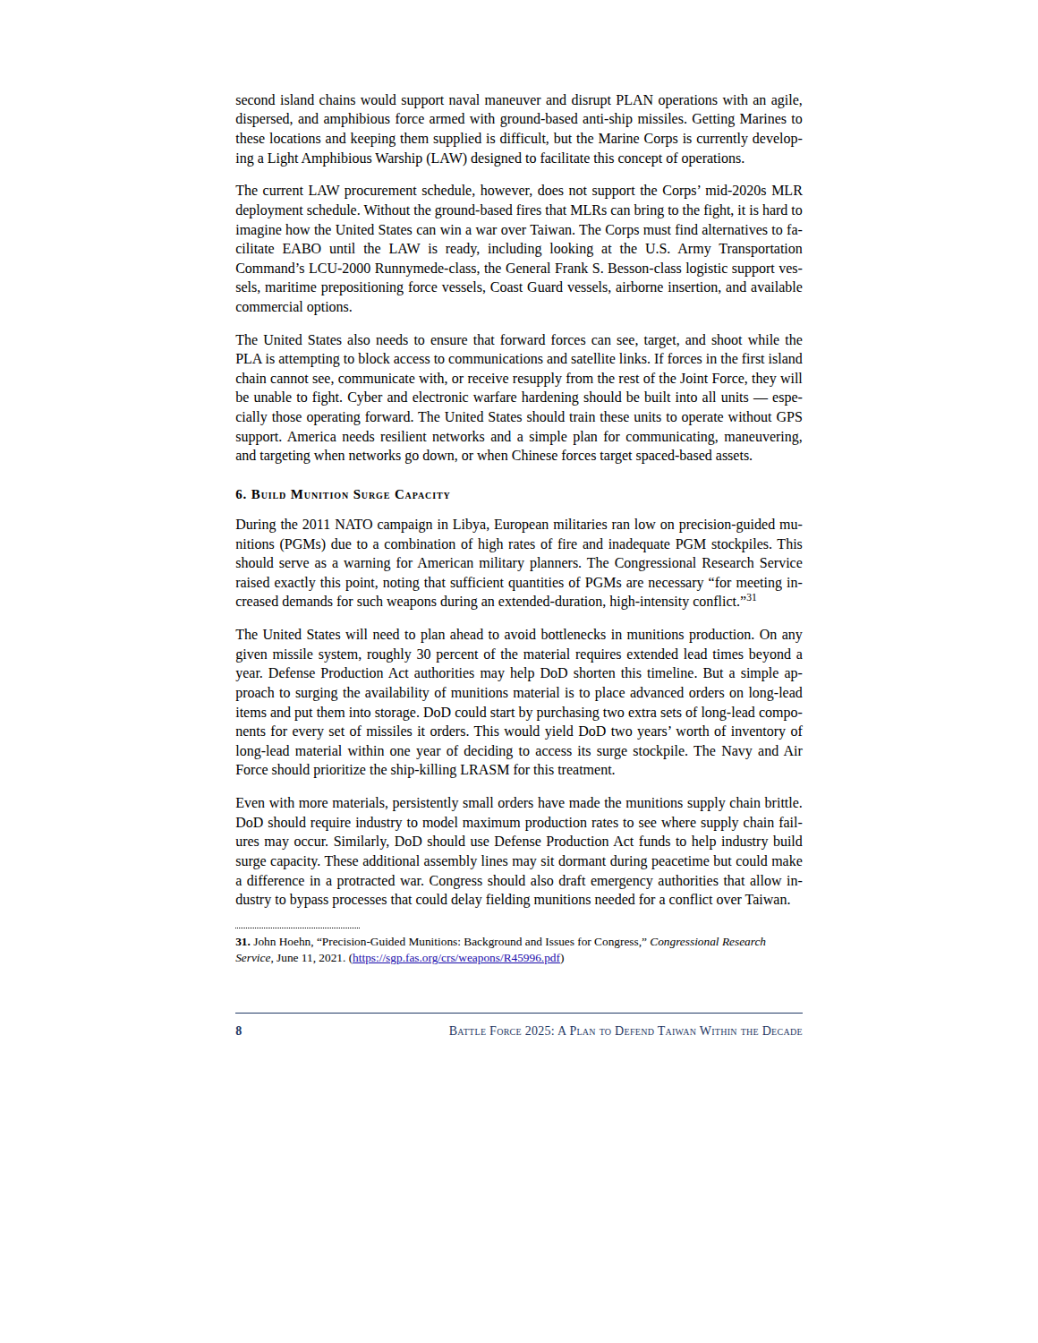second island chains would support naval maneuver and disrupt PLAN operations with an agile, dispersed, and amphibious force armed with ground-based anti-ship missiles. Getting Marines to these locations and keeping them supplied is difficult, but the Marine Corps is currently developing a Light Amphibious Warship (LAW) designed to facilitate this concept of operations.
The current LAW procurement schedule, however, does not support the Corps’ mid-2020s MLR deployment schedule. Without the ground-based fires that MLRs can bring to the fight, it is hard to imagine how the United States can win a war over Taiwan. The Corps must find alternatives to facilitate EABO until the LAW is ready, including looking at the U.S. Army Transportation Command’s LCU-2000 Runnymede-class, the General Frank S. Besson-class logistic support vessels, maritime prepositioning force vessels, Coast Guard vessels, airborne insertion, and available commercial options.
The United States also needs to ensure that forward forces can see, target, and shoot while the PLA is attempting to block access to communications and satellite links. If forces in the first island chain cannot see, communicate with, or receive resupply from the rest of the Joint Force, they will be unable to fight. Cyber and electronic warfare hardening should be built into all units — especially those operating forward. The United States should train these units to operate without GPS support. America needs resilient networks and a simple plan for communicating, maneuvering, and targeting when networks go down, or when Chinese forces target spaced-based assets.
6. Build Munition Surge Capacity
During the 2011 NATO campaign in Libya, European militaries ran low on precision-guided munitions (PGMs) due to a combination of high rates of fire and inadequate PGM stockpiles. This should serve as a warning for American military planners. The Congressional Research Service raised exactly this point, noting that sufficient quantities of PGMs are necessary “for meeting increased demands for such weapons during an extended-duration, high-intensity conflict.”31
The United States will need to plan ahead to avoid bottlenecks in munitions production. On any given missile system, roughly 30 percent of the material requires extended lead times beyond a year. Defense Production Act authorities may help DoD shorten this timeline. But a simple approach to surging the availability of munitions material is to place advanced orders on long-lead items and put them into storage. DoD could start by purchasing two extra sets of long-lead components for every set of missiles it orders. This would yield DoD two years’ worth of inventory of long-lead material within one year of deciding to access its surge stockpile. The Navy and Air Force should prioritize the ship-killing LRASM for this treatment.
Even with more materials, persistently small orders have made the munitions supply chain brittle. DoD should require industry to model maximum production rates to see where supply chain failures may occur. Similarly, DoD should use Defense Production Act funds to help industry build surge capacity. These additional assembly lines may sit dormant during peacetime but could make a difference in a protracted war. Congress should also draft emergency authorities that allow industry to bypass processes that could delay fielding munitions needed for a conflict over Taiwan.
31. John Hoehn, “Precision-Guided Munitions: Background and Issues for Congress,” Congressional Research Service, June 11, 2021. (https://sgp.fas.org/crs/weapons/R45996.pdf)
8 Battle Force 2025: A Plan to Defend Taiwan Within the Decade